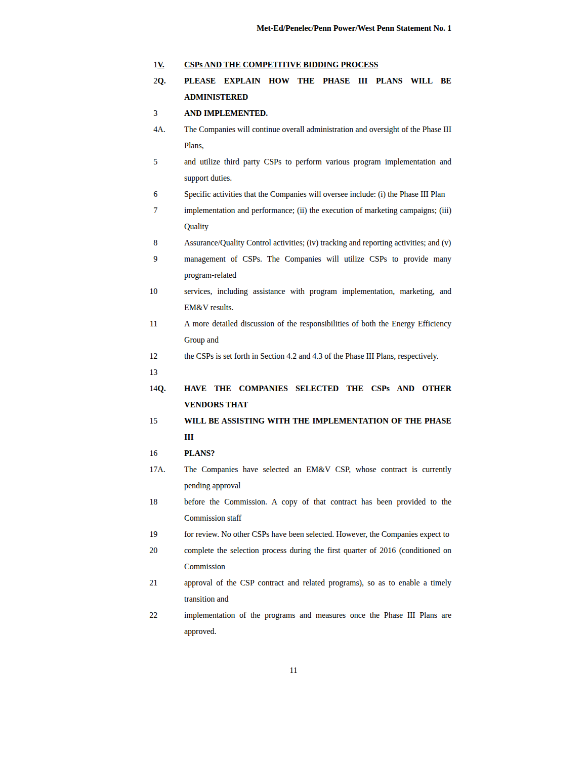Met-Ed/Penelec/Penn Power/West Penn Statement No. 1
| 1 | V. | CSPs AND THE COMPETITIVE BIDDING PROCESS |
| 2 | Q. | PLEASE EXPLAIN HOW THE PHASE III PLANS WILL BE ADMINISTERED |
| 3 | | AND IMPLEMENTED. |
| 4 | A. | The Companies will continue overall administration and oversight of the Phase III Plans, |
| 5 | | and utilize third party CSPs to perform various program implementation and support duties. |
| 6 | | Specific activities that the Companies will oversee include: (i) the Phase III Plan |
| 7 | | implementation and performance; (ii) the execution of marketing campaigns; (iii) Quality |
| 8 | | Assurance/Quality Control activities; (iv) tracking and reporting activities; and (v) |
| 9 | | management of CSPs. The Companies will utilize CSPs to provide many program-related |
| 10 | | services, including assistance with program implementation, marketing, and EM&V results. |
| 11 | | A more detailed discussion of the responsibilities of both the Energy Efficiency Group and |
| 12 | | the CSPs is set forth in Section 4.2 and 4.3 of the Phase III Plans, respectively. |
| 13 | | |
| 14 | Q. | HAVE THE COMPANIES SELECTED THE CSPs AND OTHER VENDORS THAT |
| 15 | | WILL BE ASSISTING WITH THE IMPLEMENTATION OF THE PHASE III |
| 16 | | PLANS? |
| 17 | A. | The Companies have selected an EM&V CSP, whose contract is currently pending approval |
| 18 | | before the Commission. A copy of that contract has been provided to the Commission staff |
| 19 | | for review. No other CSPs have been selected. However, the Companies expect to |
| 20 | | complete the selection process during the first quarter of 2016 (conditioned on Commission |
| 21 | | approval of the CSP contract and related programs), so as to enable a timely transition and |
| 22 | | implementation of the programs and measures once the Phase III Plans are approved. |
11